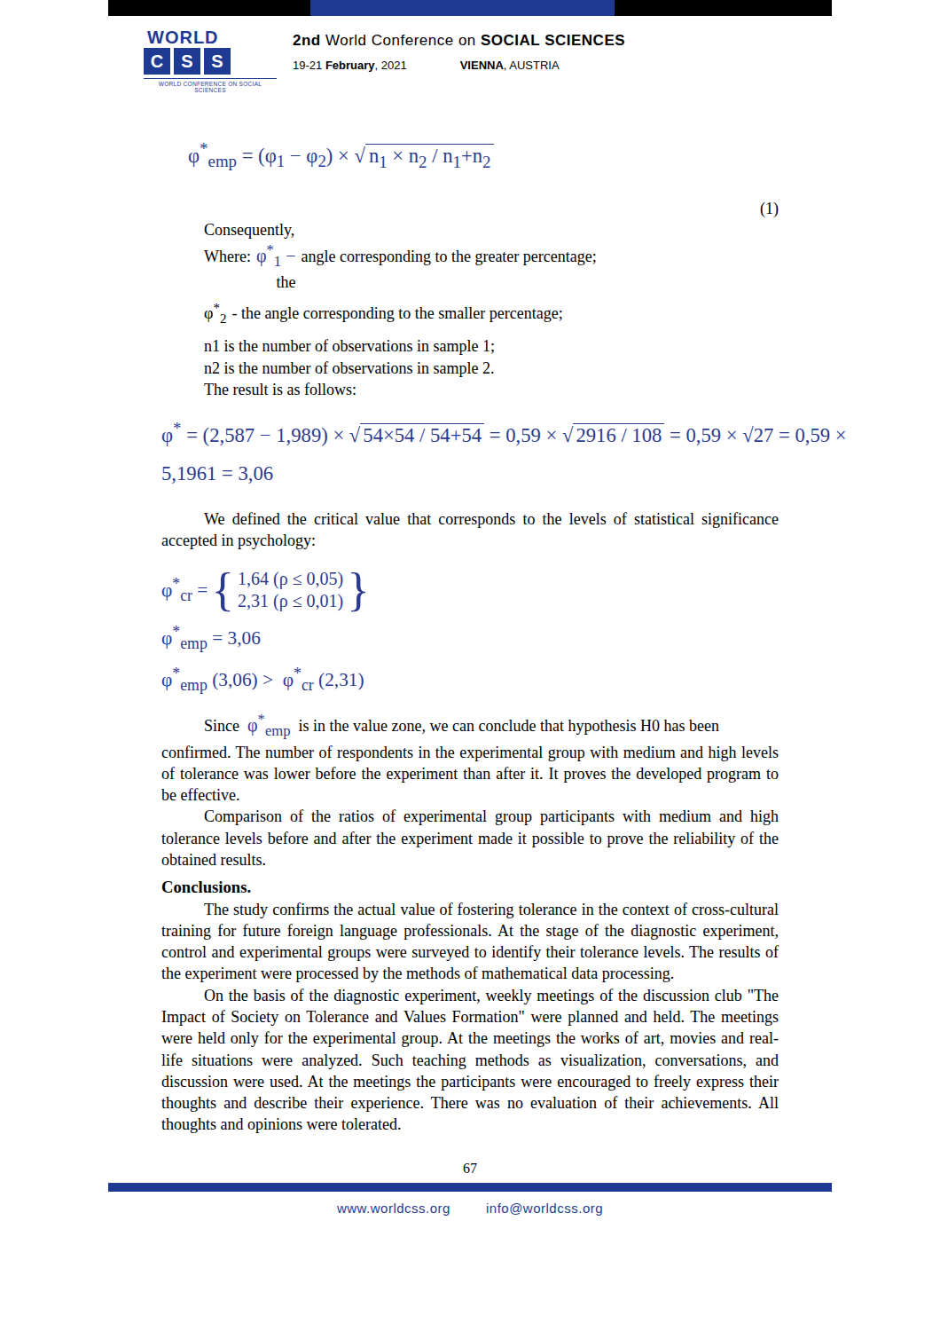WORLD
CSS
World Conference on SOCIAL SCIENCES
2nd World Conference on SOCIAL SCIENCES
19-21 February, 2021 VIENNA, AUSTRIA
φ*emp = (φ1 − φ2) × √n1 × n2 / n1+n2
(1)
Consequently,
Where: φ*1 − angle corresponding to the greater percentage;
the
φ*2 - the angle corresponding to the smaller percentage;
n1 is the number of observations in sample 1;
n2 is the number of observations in sample 2.
The result is as follows:
φ* = (2,587 − 1,989) × √54×54 / 54+54 = 0,59 × √2916 / 108 = 0,59 × √27 = 0,59 ×
5,1961 = 3,06
We defined the critical value that corresponds to the levels of statistical significance accepted in psychology:
φ*cr = { 1,64 (ρ ≤ 0,05) 2,31 (ρ ≤ 0,01) }
φ*emp = 3,06
φ*emp (3,06) > φ*cr (2,31)
Since φ*emp is in the value zone, we can conclude that hypothesis H0 has been
confirmed. The number of respondents in the experimental group with medium and high levels of tolerance was lower before the experiment than after it. It proves the developed program to be effective.
Comparison of the ratios of experimental group participants with medium and high tolerance levels before and after the experiment made it possible to prove the reliability of the obtained results.
Conclusions.
The study confirms the actual value of fostering tolerance in the context of cross-cultural training for future foreign language professionals. At the stage of the diagnostic experiment, control and experimental groups were surveyed to identify their tolerance levels. The results of the experiment were processed by the methods of mathematical data processing.
On the basis of the diagnostic experiment, weekly meetings of the discussion club "The Impact of Society on Tolerance and Values Formation" were planned and held. The meetings were held only for the experimental group. At the meetings the works of art, movies and real-life situations were analyzed. Such teaching methods as visualization, conversations, and discussion were used. At the meetings the participants were encouraged to freely express their thoughts and describe their experience. There was no evaluation of their achievements. All thoughts and opinions were tolerated.
67
www.worldcss.org info@worldcss.org